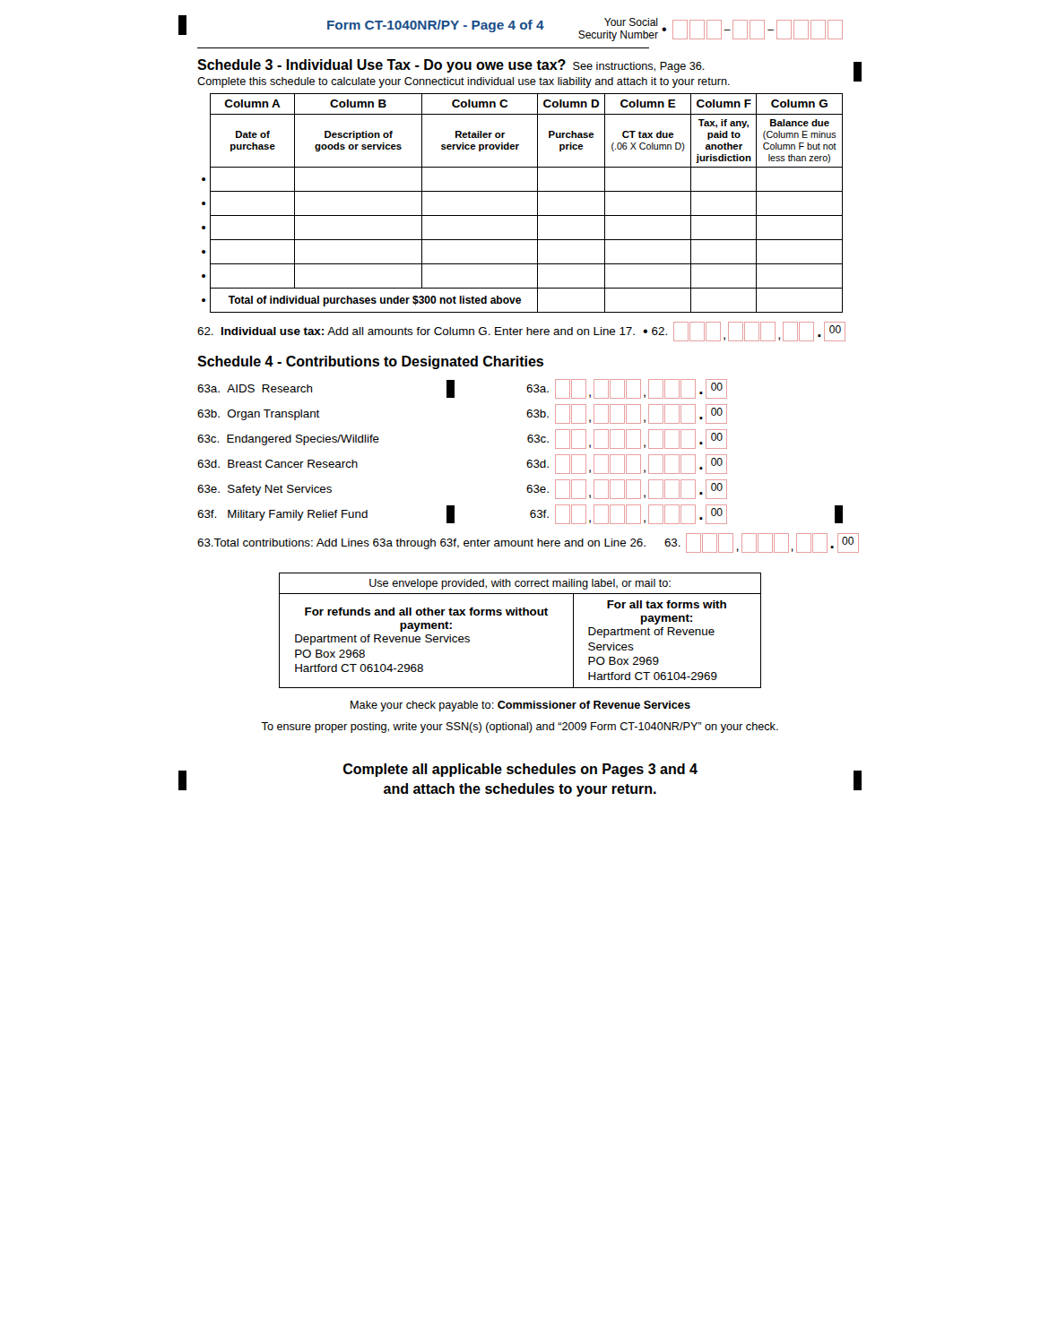Form CT-1040NR/PY - Page 4 of 4
Your Social
Security Number
•
– –
Schedule 3 - Individual Use Tax - Do you owe use tax?
See instructions, Page 36.
Complete this schedule to calculate your Connecticut individual use tax liability and attach it to your return.
| | Column A | Column B | Column C | Column D | Column E | Column F | Column G |
| | Date of purchase | Description of goods or services | Retailer or service provider | Purchase price | CT tax due (.06 X Column D) | Tax, if any, paid to another jurisdiction | Balance due (Column E minus Column F but not less than zero) |
| • | | | | | | | |
| • | | | | | | | |
| • | | | | | | | |
| • | | | | | | | |
| • | | | | | | | |
| • | Total of individual purchases under $300 not listed above | | | | |
62. Individual use tax: Add all amounts for Column G. Enter here and on Line 17. • 62. , , . 00
Schedule 4 - Contributions to Designated Charities
63a. AIDS Research 63a. , , . 00
63b. Organ Transplant 63b. , , . 00
63c. Endangered Species/Wildlife 63c. , , . 00
63d. Breast Cancer Research 63d. , , . 00
63e. Safety Net Services 63e. , , . 00
63f. Military Family Relief Fund 63f. , , . 00
63. Total contributions: Add Lines 63a through 63f, enter amount here and on Line 26. 63. , , . 00
| Use envelope provided, with correct mailing label, or mail to: |
| --- |
| For refunds and all other tax forms without payment: Department of Revenue Services PO Box 2968 Hartford CT 06104-2968 | For all tax forms with payment: Department of Revenue Services PO Box 2969 Hartford CT 06104-2969 |
Make your check payable to: Commissioner of Revenue Services
To ensure proper posting, write your SSN(s) (optional) and “2009 Form CT-1040NR/PY” on your check.
Complete all applicable schedules on Pages 3 and 4
and attach the schedules to your return.